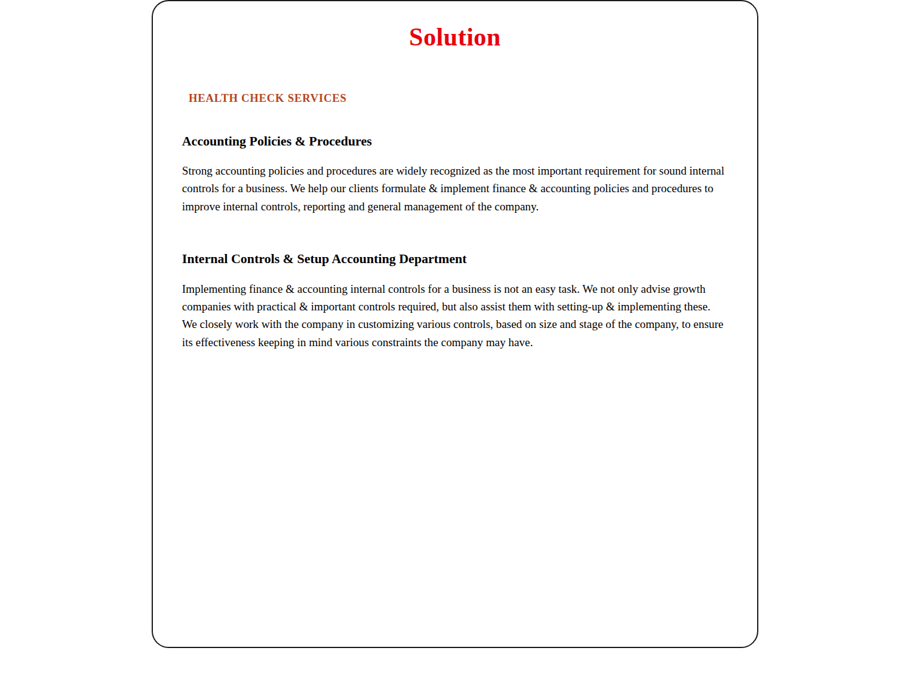Solution
HEALTH CHECK SERVICES
Accounting Policies & Procedures
Strong accounting policies and procedures are widely recognized as the most important requirement for sound internal controls for a business. We help our clients formulate & implement finance & accounting policies and procedures to improve internal controls, reporting and general management of the company.
Internal Controls & Setup Accounting Department
Implementing finance & accounting internal controls for a business is not an easy task. We not only advise growth companies with practical & important controls required, but also assist them with setting-up & implementing these. We closely work with the company in customizing various controls, based on size and stage of the company, to ensure its effectiveness keeping in mind various constraints the company may have.